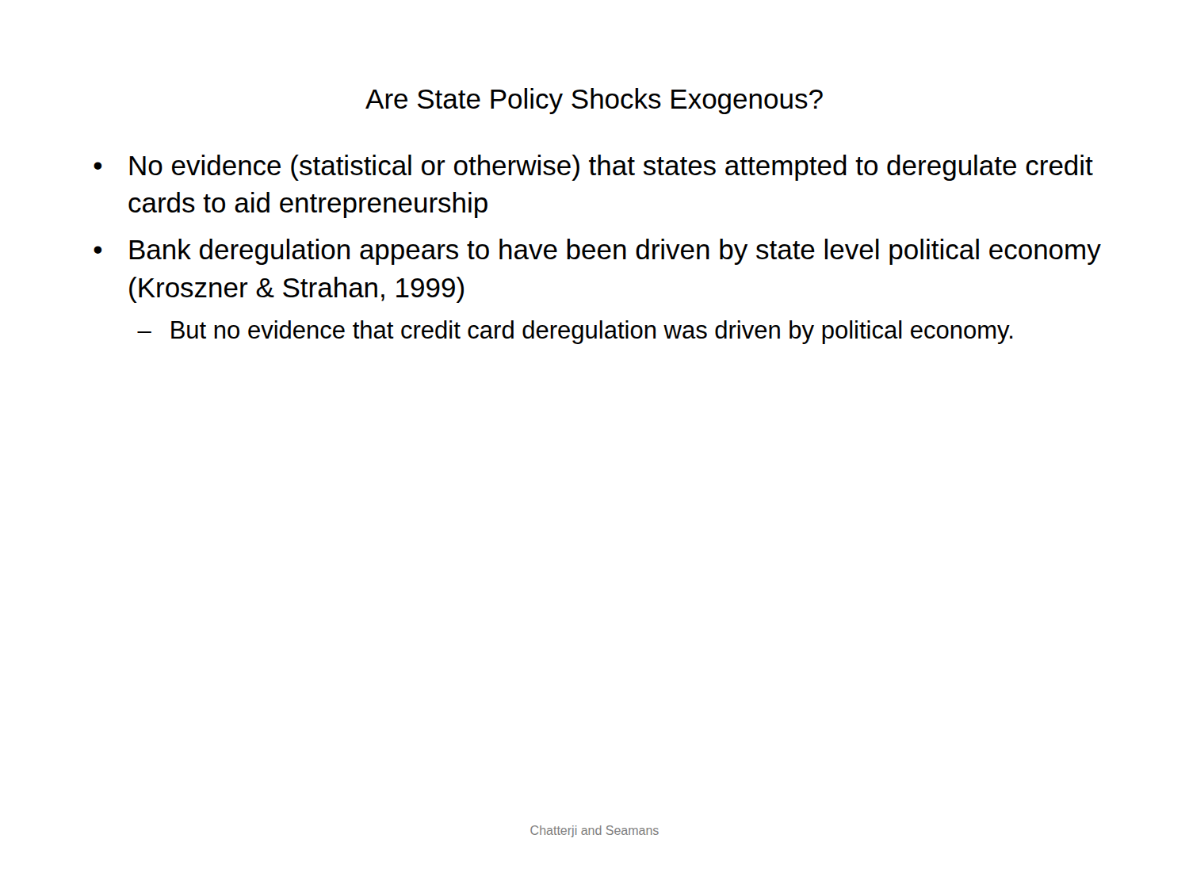Are State Policy Shocks Exogenous?
No evidence (statistical or otherwise) that states attempted to deregulate credit cards to aid entrepreneurship
Bank deregulation appears to have been driven by state level political economy (Kroszner & Strahan, 1999)
But no evidence that credit card deregulation was driven by political economy.
Chatterji and Seamans